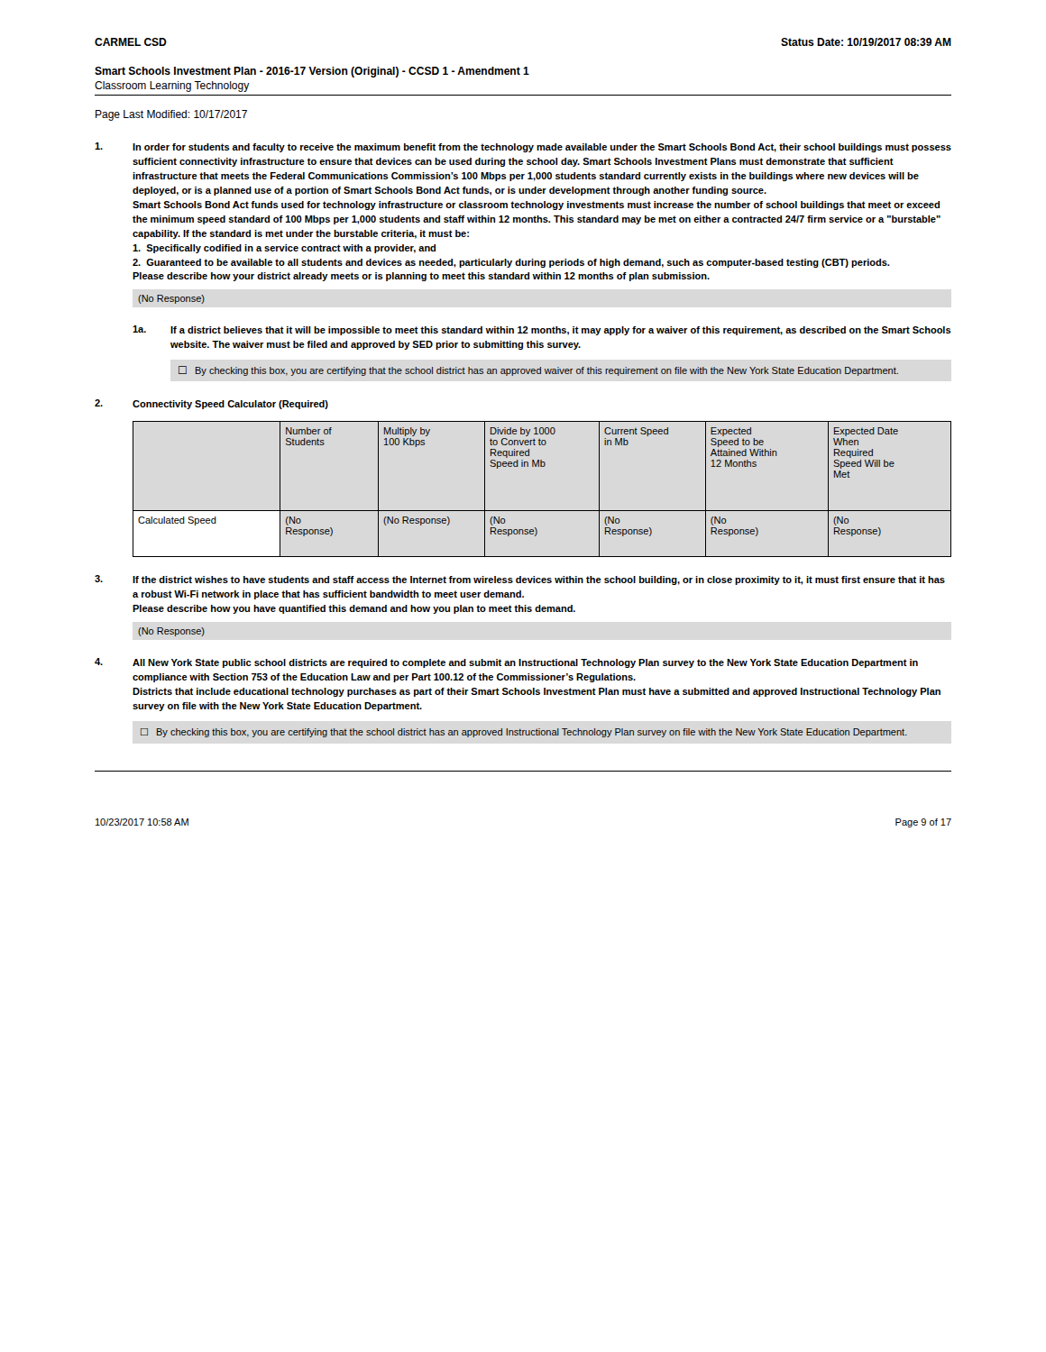CARMEL CSD
Status Date: 10/19/2017 08:39 AM
Smart Schools Investment Plan - 2016-17 Version (Original) - CCSD 1 - Amendment 1
Classroom Learning Technology
Page Last Modified: 10/17/2017
1.
In order for students and faculty to receive the maximum benefit from the technology made available under the Smart Schools Bond Act, their school buildings must possess sufficient connectivity infrastructure to ensure that devices can be used during the school day. Smart Schools Investment Plans must demonstrate that sufficient infrastructure that meets the Federal Communications Commission’s 100 Mbps per 1,000 students standard currently exists in the buildings where new devices will be deployed, or is a planned use of a portion of Smart Schools Bond Act funds, or is under development through another funding source.
Smart Schools Bond Act funds used for technology infrastructure or classroom technology investments must increase the number of school buildings that meet or exceed the minimum speed standard of 100 Mbps per 1,000 students and staff within 12 months. This standard may be met on either a contracted 24/7 firm service or a "burstable" capability. If the standard is met under the burstable criteria, it must be:
1. Specifically codified in a service contract with a provider, and
2. Guaranteed to be available to all students and devices as needed, particularly during periods of high demand, such as computer-based testing (CBT) periods.
Please describe how your district already meets or is planning to meet this standard within 12 months of plan submission.
(No Response)
1a.
If a district believes that it will be impossible to meet this standard within 12 months, it may apply for a waiver of this requirement, as described on the Smart Schools website. The waiver must be filed and approved by SED prior to submitting this survey.
☐
By checking this box, you are certifying that the school district has an approved waiver of this requirement on file with the New York State Education Department.
2.
Connectivity Speed Calculator (Required)
| | Number of Students | Multiply by 100 Kbps | Divide by 1000 to Convert to Required Speed in Mb | Current Speed in Mb | Expected Speed to be Attained Within 12 Months | Expected Date When Required Speed Will be Met |
| --- | --- | --- | --- | --- | --- | --- |
| Calculated Speed | (No Response) | (No Response) | (No Response) | (No Response) | (No Response) | (No Response) |
3.
If the district wishes to have students and staff access the Internet from wireless devices within the school building, or in close proximity to it, it must first ensure that it has a robust Wi-Fi network in place that has sufficient bandwidth to meet user demand.
Please describe how you have quantified this demand and how you plan to meet this demand.
(No Response)
4.
All New York State public school districts are required to complete and submit an Instructional Technology Plan survey to the New York State Education Department in compliance with Section 753 of the Education Law and per Part 100.12 of the Commissioner’s Regulations.
Districts that include educational technology purchases as part of their Smart Schools Investment Plan must have a submitted and approved Instructional Technology Plan survey on file with the New York State Education Department.
☐
By checking this box, you are certifying that the school district has an approved Instructional Technology Plan survey on file with the New York State Education Department.
10/23/2017 10:58 AM
Page 9 of 17